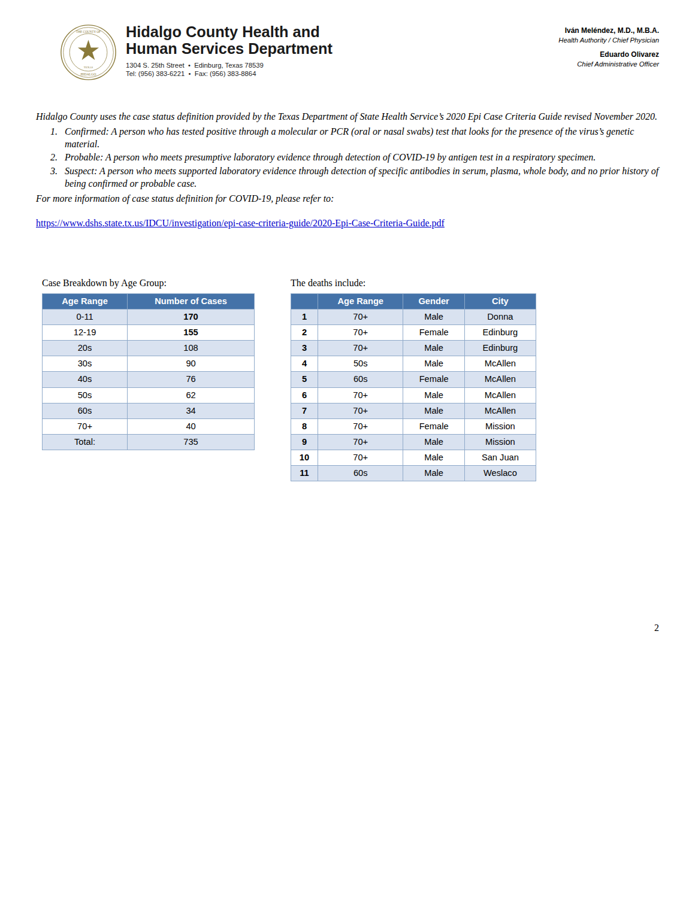THE COUNTY OF HIDALGO TEXAS
Hidalgo County Health and
Human Services Department
1304 S. 25th Street • Edinburg, Texas 78539
Tel: (956) 383-6221 • Fax: (956) 383-8864
Iván Meléndez, M.D., M.B.A.
Health Authority / Chief Physician
Eduardo Olivarez
Chief Administrative Officer
Hidalgo County uses the case status definition provided by the Texas Department of State Health Service’s 2020 Epi Case Criteria Guide revised November 2020.
Confirmed: A person who has tested positive through a molecular or PCR (oral or nasal swabs) test that looks for the presence of the virus’s genetic material.
Probable: A person who meets presumptive laboratory evidence through detection of COVID-19 by antigen test in a respiratory specimen.
Suspect: A person who meets supported laboratory evidence through detection of specific antibodies in serum, plasma, whole body, and no prior history of being confirmed or probable case.
For more information of case status definition for COVID-19, please refer to:
https://www.dshs.state.tx.us/IDCU/investigation/epi-case-criteria-guide/2020-Epi-Case-Criteria-Guide.pdf
Case Breakdown by Age Group:
| Age Range | Number of Cases |
| --- | --- |
| 0-11 | 170 |
| 12-19 | 155 |
| 20s | 108 |
| 30s | 90 |
| 40s | 76 |
| 50s | 62 |
| 60s | 34 |
| 70+ | 40 |
| Total: | 735 |
The deaths include:
| | Age Range | Gender | City |
| --- | --- | --- | --- |
| 1 | 70+ | Male | Donna |
| 2 | 70+ | Female | Edinburg |
| 3 | 70+ | Male | Edinburg |
| 4 | 50s | Male | McAllen |
| 5 | 60s | Female | McAllen |
| 6 | 70+ | Male | McAllen |
| 7 | 70+ | Male | McAllen |
| 8 | 70+ | Female | Mission |
| 9 | 70+ | Male | Mission |
| 10 | 70+ | Male | San Juan |
| 11 | 60s | Male | Weslaco |
2